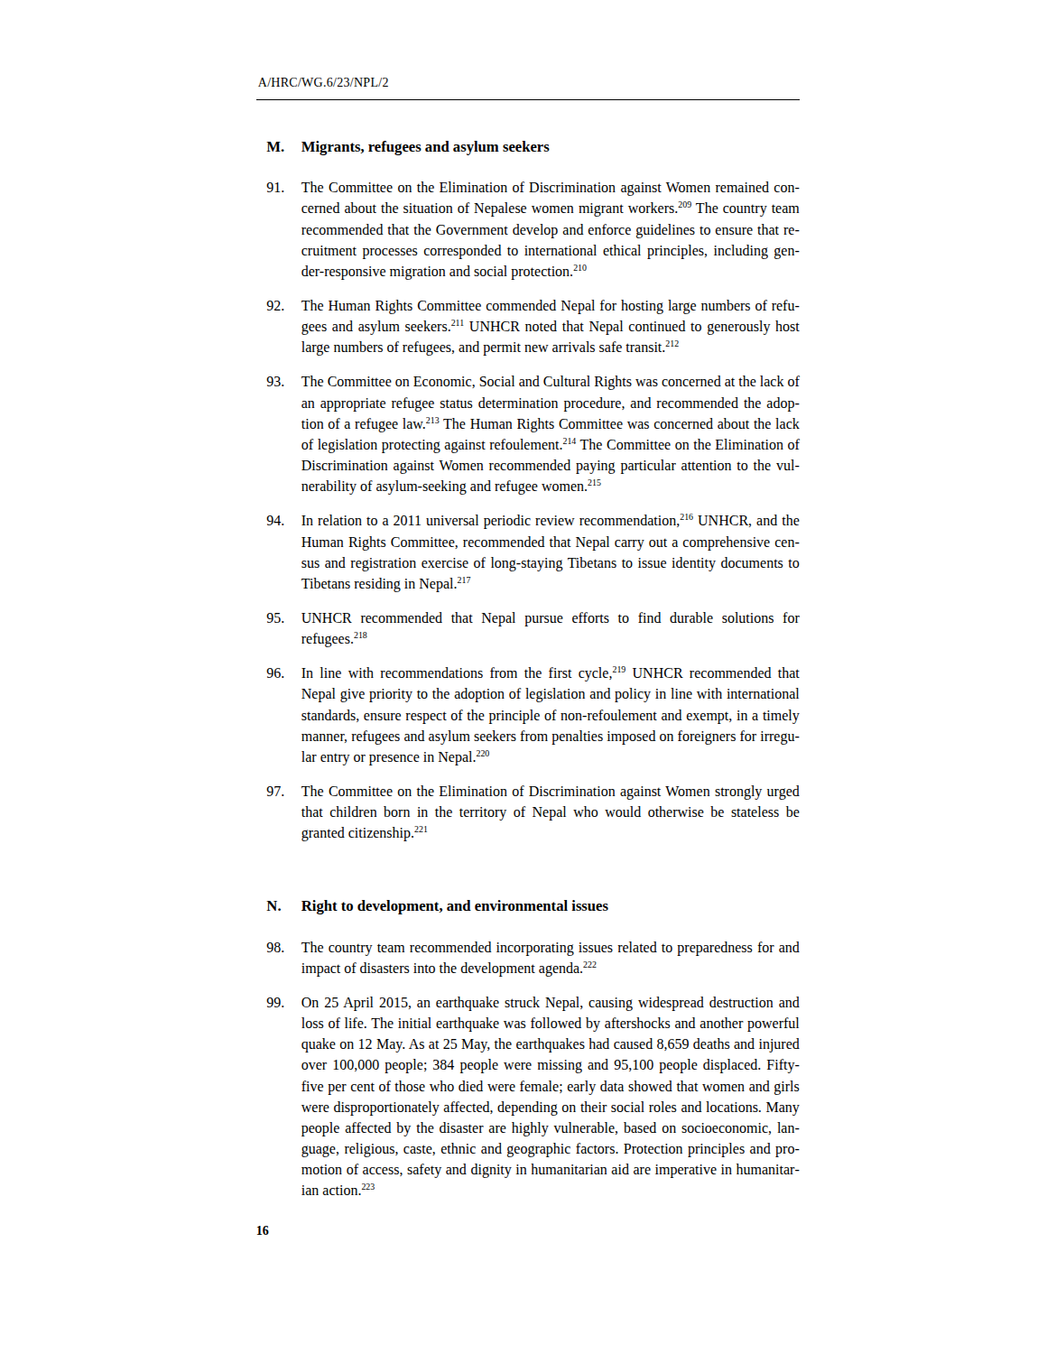A/HRC/WG.6/23/NPL/2
M. Migrants, refugees and asylum seekers
91. The Committee on the Elimination of Discrimination against Women remained concerned about the situation of Nepalese women migrant workers.209 The country team recommended that the Government develop and enforce guidelines to ensure that recruitment processes corresponded to international ethical principles, including gender-responsive migration and social protection.210
92. The Human Rights Committee commended Nepal for hosting large numbers of refugees and asylum seekers.211 UNHCR noted that Nepal continued to generously host large numbers of refugees, and permit new arrivals safe transit.212
93. The Committee on Economic, Social and Cultural Rights was concerned at the lack of an appropriate refugee status determination procedure, and recommended the adoption of a refugee law.213 The Human Rights Committee was concerned about the lack of legislation protecting against refoulement.214 The Committee on the Elimination of Discrimination against Women recommended paying particular attention to the vulnerability of asylum-seeking and refugee women.215
94. In relation to a 2011 universal periodic review recommendation,216 UNHCR, and the Human Rights Committee, recommended that Nepal carry out a comprehensive census and registration exercise of long-staying Tibetans to issue identity documents to Tibetans residing in Nepal.217
95. UNHCR recommended that Nepal pursue efforts to find durable solutions for refugees.218
96. In line with recommendations from the first cycle,219 UNHCR recommended that Nepal give priority to the adoption of legislation and policy in line with international standards, ensure respect of the principle of non-refoulement and exempt, in a timely manner, refugees and asylum seekers from penalties imposed on foreigners for irregular entry or presence in Nepal.220
97. The Committee on the Elimination of Discrimination against Women strongly urged that children born in the territory of Nepal who would otherwise be stateless be granted citizenship.221
N. Right to development, and environmental issues
98. The country team recommended incorporating issues related to preparedness for and impact of disasters into the development agenda.222
99. On 25 April 2015, an earthquake struck Nepal, causing widespread destruction and loss of life. The initial earthquake was followed by aftershocks and another powerful quake on 12 May. As at 25 May, the earthquakes had caused 8,659 deaths and injured over 100,000 people; 384 people were missing and 95,100 people displaced. Fifty-five per cent of those who died were female; early data showed that women and girls were disproportionately affected, depending on their social roles and locations. Many people affected by the disaster are highly vulnerable, based on socioeconomic, language, religious, caste, ethnic and geographic factors. Protection principles and promotion of access, safety and dignity in humanitarian aid are imperative in humanitarian action.223
16